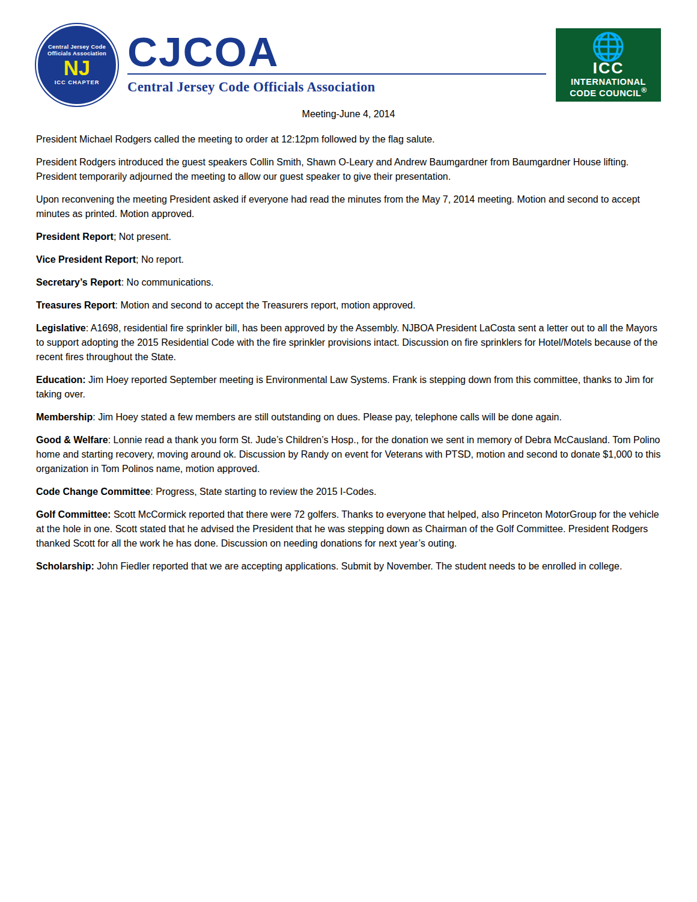Central Jersey Code Officials Association
NJ
ICC CHAPTER
CJCOA
Central Jersey Code Officials Association
🌐
ICC
INTERNATIONAL
CODE COUNCIL®
Meeting-June 4, 2014
President Michael Rodgers called the meeting to order at 12:12pm followed by the flag salute.
President Rodgers introduced the guest speakers Collin Smith, Shawn O-Leary and Andrew Baumgardner from Baumgardner House lifting. President temporarily adjourned the meeting to allow our guest speaker to give their presentation.
Upon reconvening the meeting President asked if everyone had read the minutes from the May 7, 2014 meeting. Motion and second to accept minutes as printed. Motion approved.
President Report; Not present.
Vice President Report; No report.
Secretary’s Report: No communications.
Treasures Report: Motion and second to accept the Treasurers report, motion approved.
Legislative: A1698, residential fire sprinkler bill, has been approved by the Assembly. NJBOA President LaCosta sent a letter out to all the Mayors to support adopting the 2015 Residential Code with the fire sprinkler provisions intact. Discussion on fire sprinklers for Hotel/Motels because of the recent fires throughout the State.
Education: Jim Hoey reported September meeting is Environmental Law Systems. Frank is stepping down from this committee, thanks to Jim for taking over.
Membership: Jim Hoey stated a few members are still outstanding on dues. Please pay, telephone calls will be done again.
Good & Welfare: Lonnie read a thank you form St. Jude’s Children’s Hosp., for the donation we sent in memory of Debra McCausland. Tom Polino home and starting recovery, moving around ok. Discussion by Randy on event for Veterans with PTSD, motion and second to donate $1,000 to this organization in Tom Polinos name, motion approved.
Code Change Committee: Progress, State starting to review the 2015 I-Codes.
Golf Committee: Scott McCormick reported that there were 72 golfers. Thanks to everyone that helped, also Princeton MotorGroup for the vehicle at the hole in one. Scott stated that he advised the President that he was stepping down as Chairman of the Golf Committee. President Rodgers thanked Scott for all the work he has done. Discussion on needing donations for next year’s outing.
Scholarship: John Fiedler reported that we are accepting applications. Submit by November. The student needs to be enrolled in college.